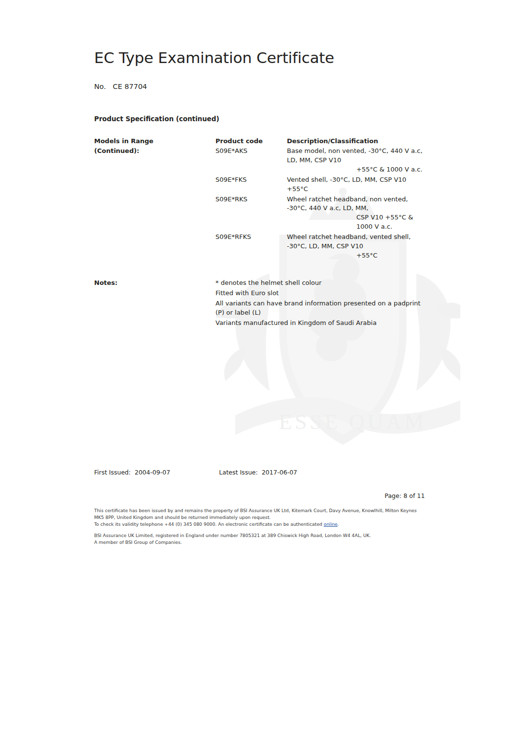ESSE QUAM
EC Type Examination Certificate
No. CE 87704
Product Specification (continued)
| Models in Range | Product code | Description/Classification |
| (Continued): | S09E*AKS | Base model, non vented, -30°C, 440 V a.c, LD, MM, CSP V10 +55°C & 1000 V a.c. |
| | S09E*FKS | Vented shell, -30°C, LD, MM, CSP V10 +55°C |
| | S09E*RKS | Wheel ratchet headband, non vented, -30°C, 440 V a.c, LD, MM, CSP V10 +55°C & 1000 V a.c. |
| | S09E*RFKS | Wheel ratchet headband, vented shell, -30°C, LD, MM, CSP V10 +55°C |
| Notes: | * denotes the helmet shell colour |
| | Fitted with Euro slot |
| | All variants can have brand information presented on a padprint (P) or label (L) |
| | Variants manufactured in Kingdom of Saudi Arabia |
First Issued: 2004-09-07 Latest Issue: 2017-06-07
Page: 8 of 11
This certificate has been issued by and remains the property of BSI Assurance UK Ltd, Kitemark Court, Davy Avenue, Knowlhill, Milton Keynes MK5 8PP, United Kingdom and should be returned immediately upon request.
To check its validity telephone +44 (0) 345 080 9000. An electronic certificate can be authenticated online.
BSI Assurance UK Limited, registered in England under number 7805321 at 389 Chiswick High Road, London W4 4AL, UK.
A member of BSI Group of Companies.